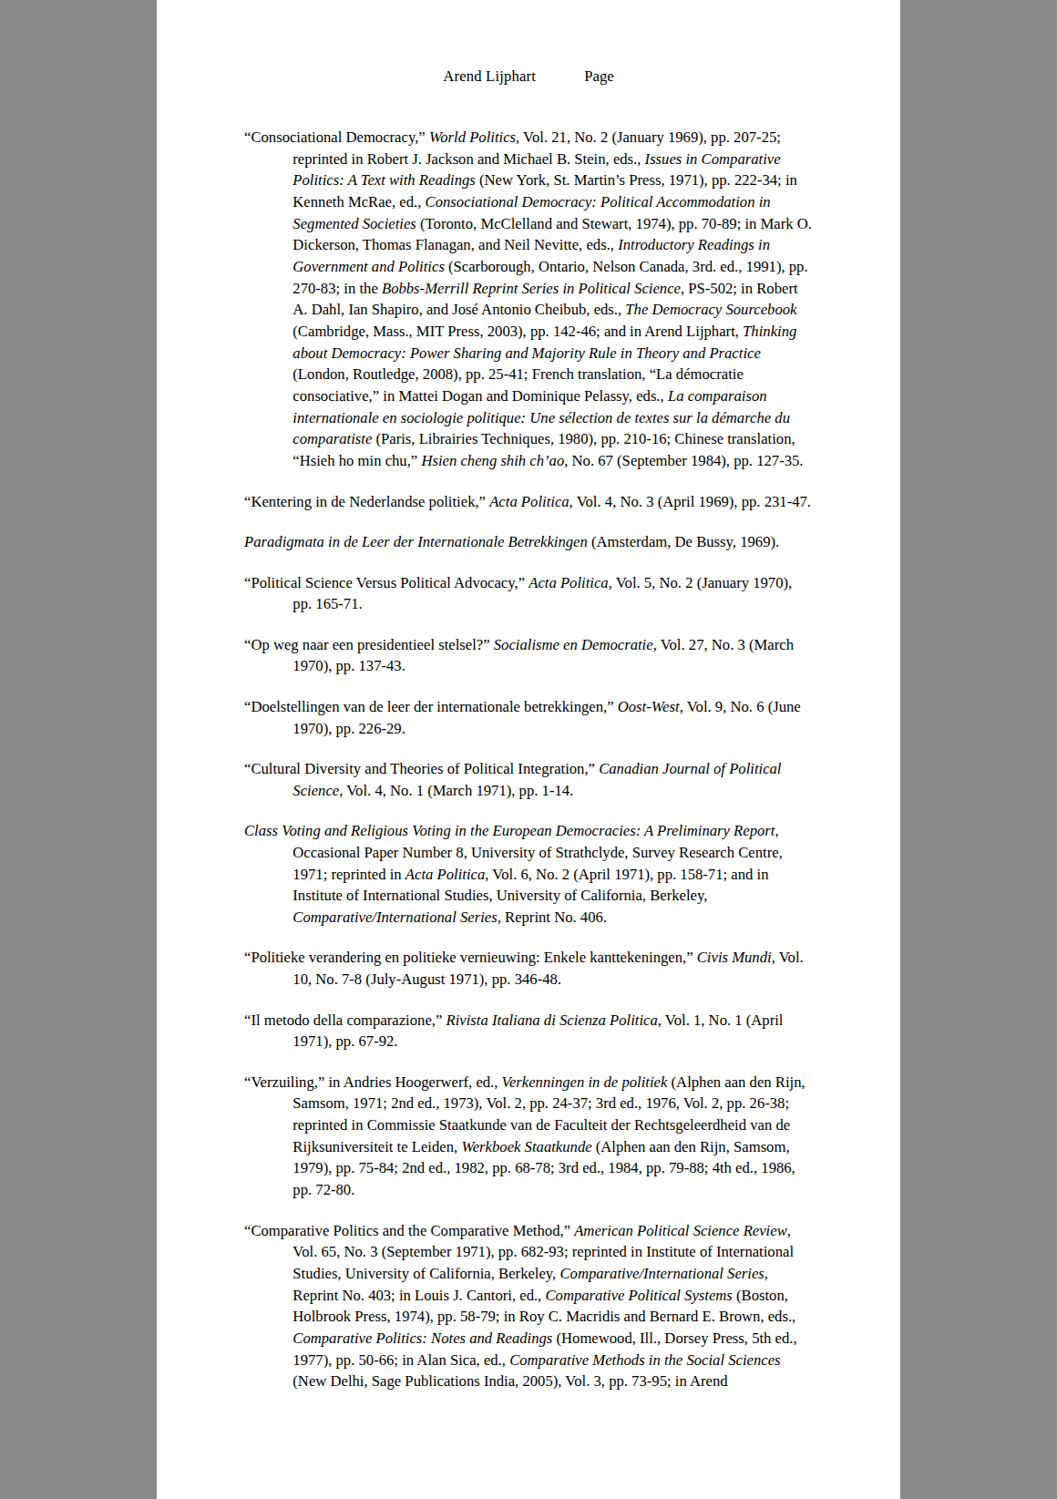Arend Lijphart Page
“Consociational Democracy,” World Politics, Vol. 21, No. 2 (January 1969), pp. 207-25; reprinted in Robert J. Jackson and Michael B. Stein, eds., Issues in Comparative Politics: A Text with Readings (New York, St. Martin’s Press, 1971), pp. 222-34; in Kenneth McRae, ed., Consociational Democracy: Political Accommodation in Segmented Societies (Toronto, McClelland and Stewart, 1974), pp. 70-89; in Mark O. Dickerson, Thomas Flanagan, and Neil Nevitte, eds., Introductory Readings in Government and Politics (Scarborough, Ontario, Nelson Canada, 3rd. ed., 1991), pp. 270-83; in the Bobbs-Merrill Reprint Series in Political Science, PS-502; in Robert A. Dahl, Ian Shapiro, and José Antonio Cheibub, eds., The Democracy Sourcebook (Cambridge, Mass., MIT Press, 2003), pp. 142-46; and in Arend Lijphart, Thinking about Democracy: Power Sharing and Majority Rule in Theory and Practice (London, Routledge, 2008), pp. 25-41; French translation, “La démocratie consociative,” in Mattei Dogan and Dominique Pelassy, eds., La comparaison internationale en sociologie politique: Une sélection de textes sur la démarche du comparatiste (Paris, Librairies Techniques, 1980), pp. 210-16; Chinese translation, “Hsieh ho min chu,” Hsien cheng shih ch’ao, No. 67 (September 1984), pp. 127-35.
“Kentering in de Nederlandse politiek,” Acta Politica, Vol. 4, No. 3 (April 1969), pp. 231-47.
Paradigmata in de Leer der Internationale Betrekkingen (Amsterdam, De Bussy, 1969).
“Political Science Versus Political Advocacy,” Acta Politica, Vol. 5, No. 2 (January 1970), pp. 165-71.
“Op weg naar een presidentieel stelsel?” Socialisme en Democratie, Vol. 27, No. 3 (March 1970), pp. 137-43.
“Doelstellingen van de leer der internationale betrekkingen,” Oost-West, Vol. 9, No. 6 (June 1970), pp. 226-29.
“Cultural Diversity and Theories of Political Integration,” Canadian Journal of Political Science, Vol. 4, No. 1 (March 1971), pp. 1-14.
Class Voting and Religious Voting in the European Democracies: A Preliminary Report, Occasional Paper Number 8, University of Strathclyde, Survey Research Centre, 1971; reprinted in Acta Politica, Vol. 6, No. 2 (April 1971), pp. 158-71; and in Institute of International Studies, University of California, Berkeley, Comparative/International Series, Reprint No. 406.
“Politieke verandering en politieke vernieuwing: Enkele kanttekeningen,” Civis Mundi, Vol. 10, No. 7-8 (July-August 1971), pp. 346-48.
“Il metodo della comparazione,” Rivista Italiana di Scienza Politica, Vol. 1, No. 1 (April 1971), pp. 67-92.
“Verzuiling,” in Andries Hoogerwerf, ed., Verkenningen in de politiek (Alphen aan den Rijn, Samsom, 1971; 2nd ed., 1973), Vol. 2, pp. 24-37; 3rd ed., 1976, Vol. 2, pp. 26-38; reprinted in Commissie Staatkunde van de Faculteit der Rechtsgeleerdheid van de Rijksuniversiteit te Leiden, Werkboek Staatkunde (Alphen aan den Rijn, Samsom, 1979), pp. 75-84; 2nd ed., 1982, pp. 68-78; 3rd ed., 1984, pp. 79-88; 4th ed., 1986, pp. 72-80.
“Comparative Politics and the Comparative Method,” American Political Science Review, Vol. 65, No. 3 (September 1971), pp. 682-93; reprinted in Institute of International Studies, University of California, Berkeley, Comparative/International Series, Reprint No. 403; in Louis J. Cantori, ed., Comparative Political Systems (Boston, Holbrook Press, 1974), pp. 58-79; in Roy C. Macridis and Bernard E. Brown, eds., Comparative Politics: Notes and Readings (Homewood, Ill., Dorsey Press, 5th ed., 1977), pp. 50-66; in Alan Sica, ed., Comparative Methods in the Social Sciences (New Delhi, Sage Publications India, 2005), Vol. 3, pp. 73-95; in Arend